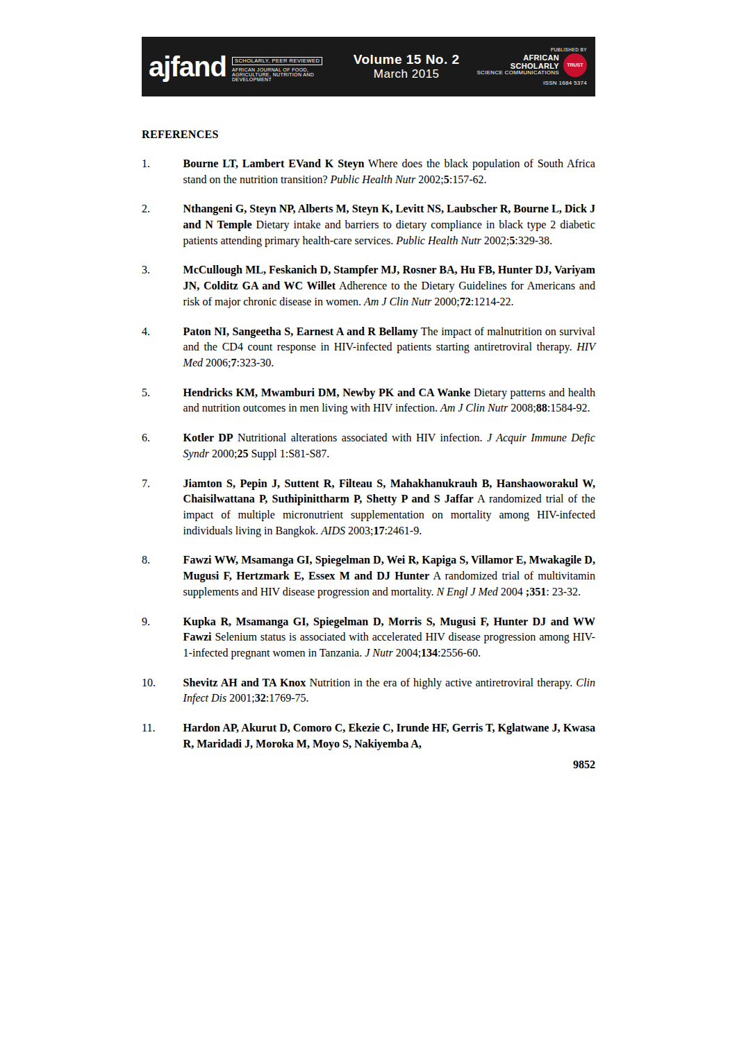ajfand
SCHOLARLY, PEER REVIEWED
AFRICAN JOURNAL OF FOOD, AGRICULTURE, NUTRITION AND DEVELOPMENT
Volume 15 No. 2
March 2015
Published by
AFRICAN SCHOLARLY SCIENCE COMMUNICATIONS
TRUST
ISSN 1684 5374
REFERENCES
1. Bourne LT, Lambert EVand K Steyn Where does the black population of South Africa stand on the nutrition transition? Public Health Nutr 2002;5:157-62.
2. Nthangeni G, Steyn NP, Alberts M, Steyn K, Levitt NS, Laubscher R, Bourne L, Dick J and N Temple Dietary intake and barriers to dietary compliance in black type 2 diabetic patients attending primary health-care services. Public Health Nutr 2002;5:329-38.
3. McCullough ML, Feskanich D, Stampfer MJ, Rosner BA, Hu FB, Hunter DJ, Variyam JN, Colditz GA and WC Willet Adherence to the Dietary Guidelines for Americans and risk of major chronic disease in women. Am J Clin Nutr 2000;72:1214-22.
4. Paton NI, Sangeetha S, Earnest A and R Bellamy The impact of malnutrition on survival and the CD4 count response in HIV-infected patients starting antiretroviral therapy. HIV Med 2006;7:323-30.
5. Hendricks KM, Mwamburi DM, Newby PK and CA Wanke Dietary patterns and health and nutrition outcomes in men living with HIV infection. Am J Clin Nutr 2008;88:1584-92.
6. Kotler DP Nutritional alterations associated with HIV infection. J Acquir Immune Defic Syndr 2000;25 Suppl 1:S81-S87.
7. Jiamton S, Pepin J, Suttent R, Filteau S, Mahakhanukrauh B, Hanshaoworakul W, Chaisilwattana P, Suthipinittharm P, Shetty P and S Jaffar A randomized trial of the impact of multiple micronutrient supplementation on mortality among HIV-infected individuals living in Bangkok. AIDS 2003;17:2461-9.
8. Fawzi WW, Msamanga GI, Spiegelman D, Wei R, Kapiga S, Villamor E, Mwakagile D, Mugusi F, Hertzmark E, Essex M and DJ Hunter A randomized trial of multivitamin supplements and HIV disease progression and mortality. N Engl J Med 2004 ;351: 23-32.
9. Kupka R, Msamanga GI, Spiegelman D, Morris S, Mugusi F, Hunter DJ and WW Fawzi Selenium status is associated with accelerated HIV disease progression among HIV-1-infected pregnant women in Tanzania. J Nutr 2004;134:2556-60.
10. Shevitz AH and TA Knox Nutrition in the era of highly active antiretroviral therapy. Clin Infect Dis 2001;32:1769-75.
11. Hardon AP, Akurut D, Comoro C, Ekezie C, Irunde HF, Gerris T, Kglatwane J, Kwasa R, Maridadi J, Moroka M, Moyo S, Nakiyemba A,
9852